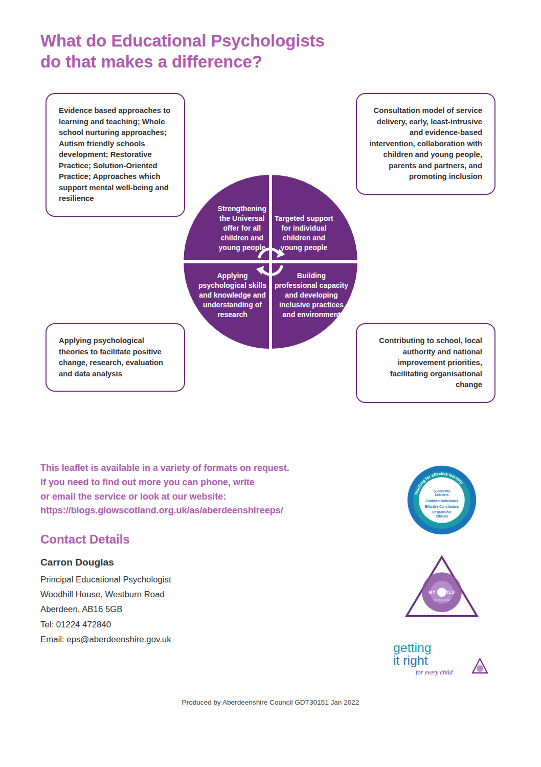What do Educational Psychologists
do that makes a difference?
Strengthening
the Universal
offer for all
children and
young people
Targeted support
for individual
children and
young people
Applying
psychological skills
and knowledge and
understanding of
research
Building
professional capacity
and developing
inclusive practices
and environment
Evidence based approaches to learning and teaching; Whole school nurturing approaches; Autism friendly schools development; Restorative Practice; Solution-Oriented Practice; Approaches which support mental well-being and resilience
Consultation model of service delivery, early, least-intrusive and evidence-based intervention, collaboration with children and young people, parents and partners, and promoting inclusion
Applying psychological theories to facilitate positive change, research, evaluation and data analysis
Contributing to school, local authority and national improvement priorities, facilitating organisational change
This leaflet is available in a variety of formats on request.
If you need to find out more you can phone, write
or email the service or look at our website:
https://blogs.glowscotland.org.uk/as/aberdeenshireeps/
Contact Details
Carron Douglas Principal Educational Psychologist
Woodhill House, Westburn Road
Aberdeen, AB16 5GB
Tel: 01224 472840
Email: eps@aberdeenshire.gov.uk
Teaching for effective learning Successful Learners Confident Individuals Effective Contributors Responsible Citizens MY WORLD the whole world getting it right for every child
Produced by Aberdeenshire Council GDT30151 Jan 2022